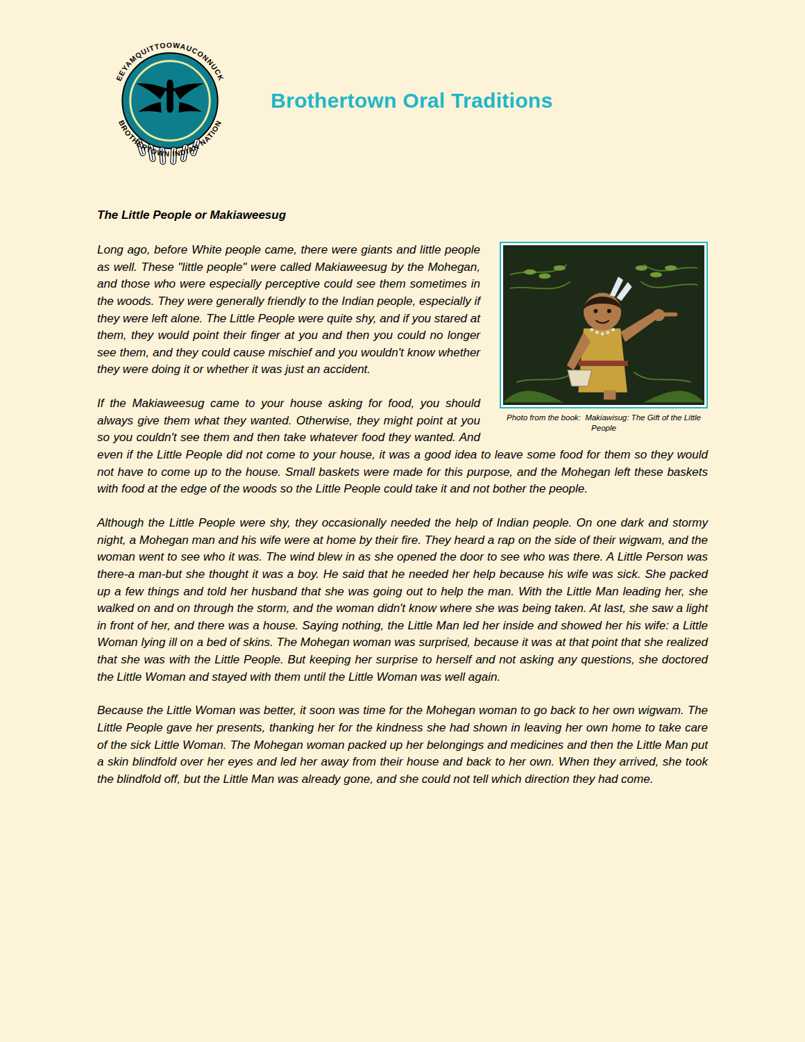EEYAMQUITTOOWAUCONNUCK BROTHERTOWN INDIAN NATION
Brothertown Oral Traditions
The Little People or Makiaweesug
Photo from the book: Makiawisug: The Gift of the Little People
Long ago, before White people came, there were giants and little people as well. These "little people" were called Makiaweesug by the Mohegan, and those who were especially perceptive could see them sometimes in the woods. They were generally friendly to the Indian people, especially if they were left alone. The Little People were quite shy, and if you stared at them, they would point their finger at you and then you could no longer see them, and they could cause mischief and you wouldn't know whether they were doing it or whether it was just an accident.
If the Makiaweesug came to your house asking for food, you should always give them what they wanted. Otherwise, they might point at you so you couldn't see them and then take whatever food they wanted. And even if the Little People did not come to your house, it was a good idea to leave some food for them so they would not have to come up to the house. Small baskets were made for this purpose, and the Mohegan left these baskets with food at the edge of the woods so the Little People could take it and not bother the people.
Although the Little People were shy, they occasionally needed the help of Indian people. On one dark and stormy night, a Mohegan man and his wife were at home by their fire. They heard a rap on the side of their wigwam, and the woman went to see who it was. The wind blew in as she opened the door to see who was there. A Little Person was there-a man-but she thought it was a boy. He said that he needed her help because his wife was sick. She packed up a few things and told her husband that she was going out to help the man. With the Little Man leading her, she walked on and on through the storm, and the woman didn't know where she was being taken. At last, she saw a light in front of her, and there was a house. Saying nothing, the Little Man led her inside and showed her his wife: a Little Woman lying ill on a bed of skins. The Mohegan woman was surprised, because it was at that point that she realized that she was with the Little People. But keeping her surprise to herself and not asking any questions, she doctored the Little Woman and stayed with them until the Little Woman was well again.
Because the Little Woman was better, it soon was time for the Mohegan woman to go back to her own wigwam. The Little People gave her presents, thanking her for the kindness she had shown in leaving her own home to take care of the sick Little Woman. The Mohegan woman packed up her belongings and medicines and then the Little Man put a skin blindfold over her eyes and led her away from their house and back to her own. When they arrived, she took the blindfold off, but the Little Man was already gone, and she could not tell which direction they had come.